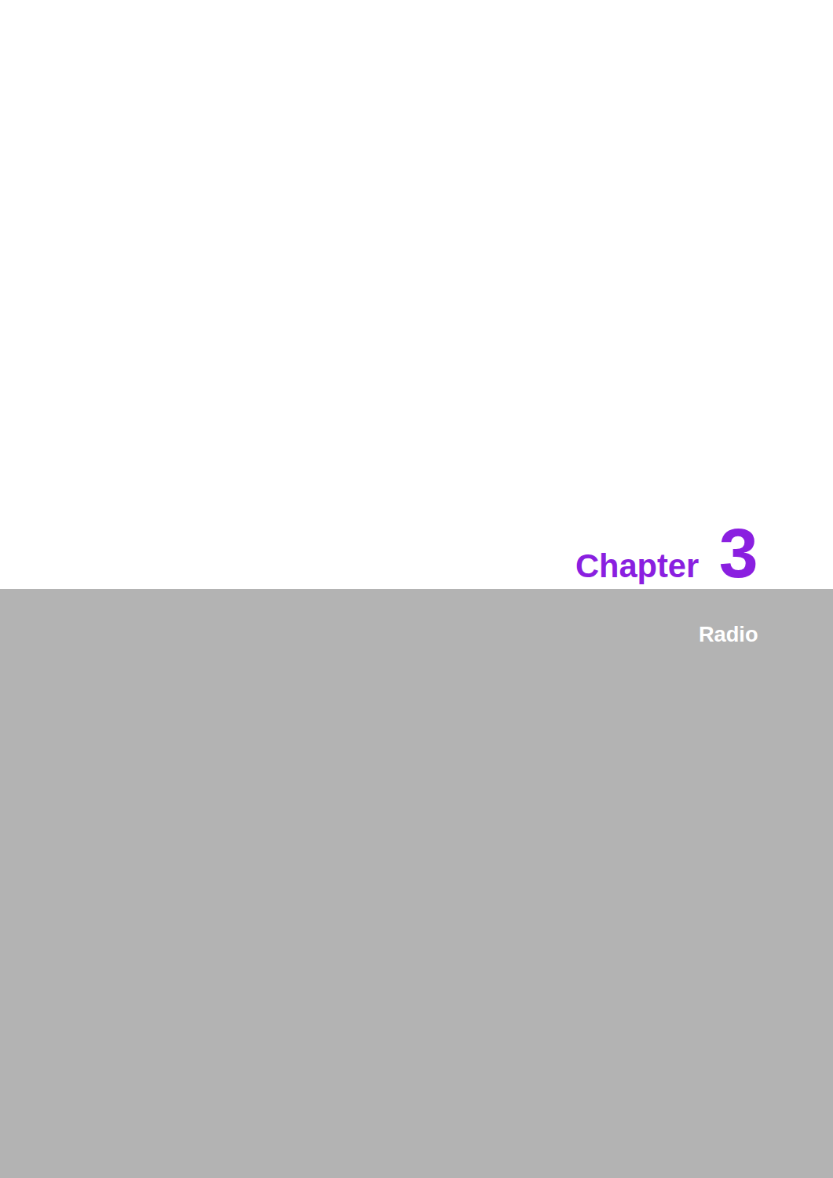Chapter 3
Radio